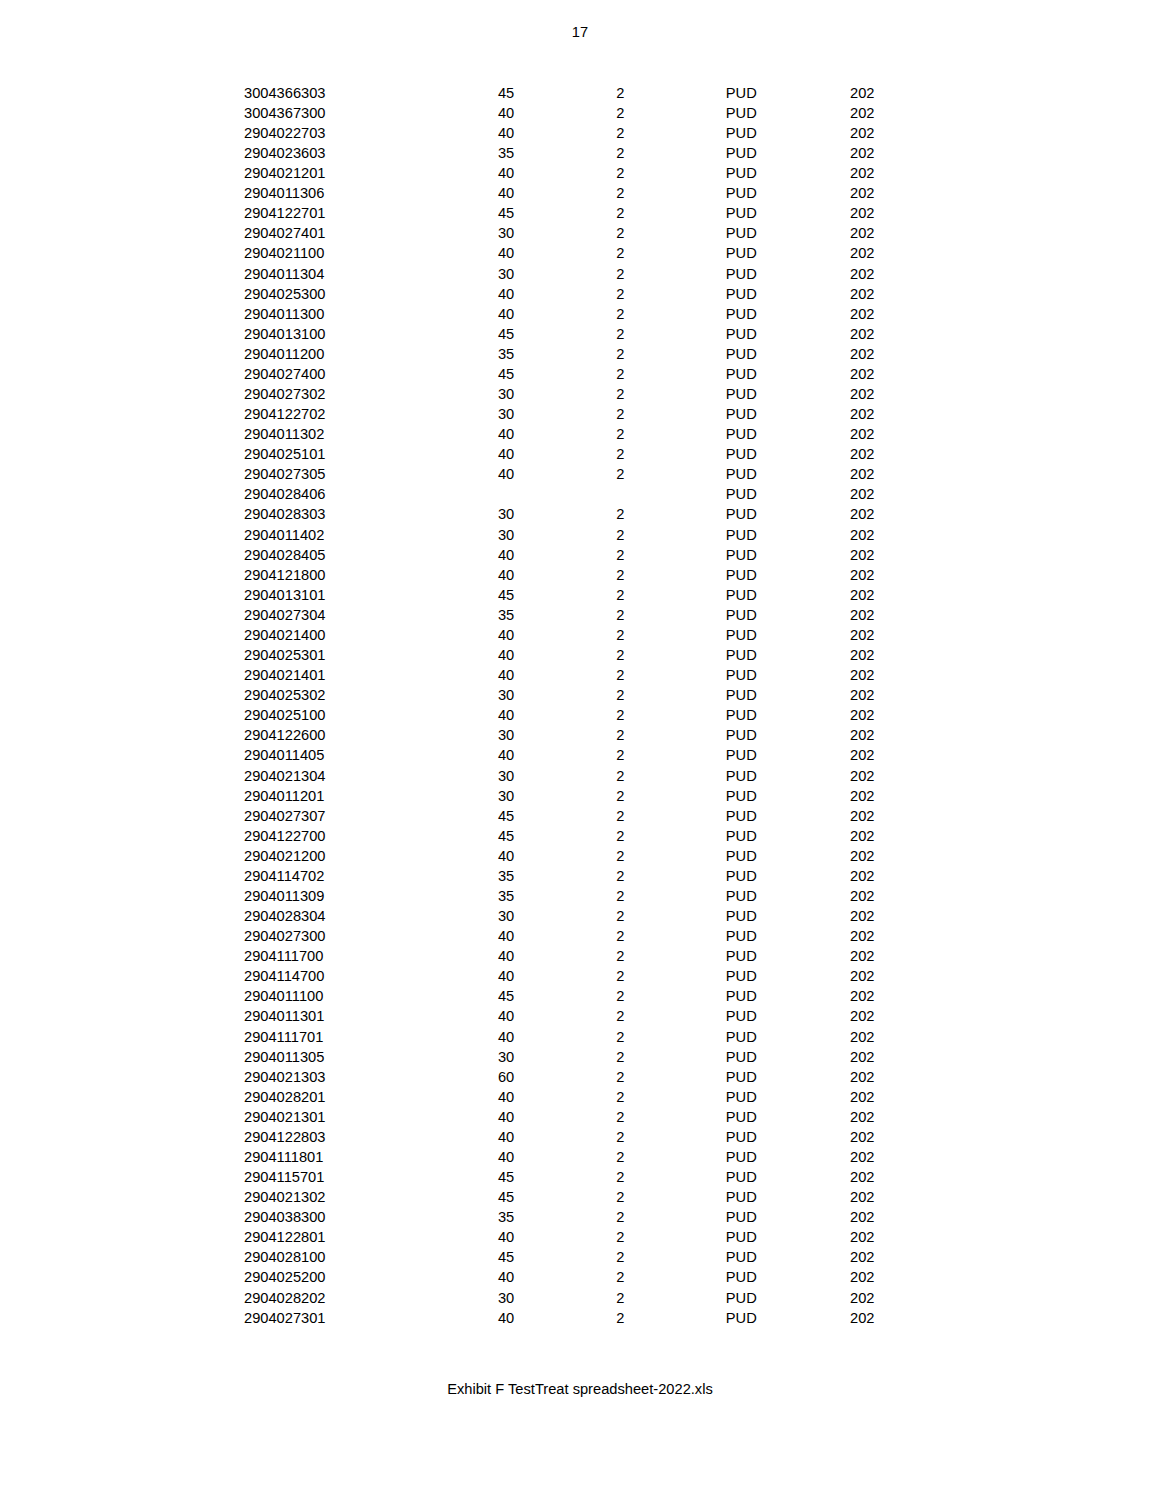17
| 3004366303 | 45 | 2 | PUD | 202 |
| 3004367300 | 40 | 2 | PUD | 202 |
| 2904022703 | 40 | 2 | PUD | 202 |
| 2904023603 | 35 | 2 | PUD | 202 |
| 2904021201 | 40 | 2 | PUD | 202 |
| 2904011306 | 40 | 2 | PUD | 202 |
| 2904122701 | 45 | 2 | PUD | 202 |
| 2904027401 | 30 | 2 | PUD | 202 |
| 2904021100 | 40 | 2 | PUD | 202 |
| 2904011304 | 30 | 2 | PUD | 202 |
| 2904025300 | 40 | 2 | PUD | 202 |
| 2904011300 | 40 | 2 | PUD | 202 |
| 2904013100 | 45 | 2 | PUD | 202 |
| 2904011200 | 35 | 2 | PUD | 202 |
| 2904027400 | 45 | 2 | PUD | 202 |
| 2904027302 | 30 | 2 | PUD | 202 |
| 2904122702 | 30 | 2 | PUD | 202 |
| 2904011302 | 40 | 2 | PUD | 202 |
| 2904025101 | 40 | 2 | PUD | 202 |
| 2904027305 | 40 | 2 | PUD | 202 |
| 2904028406 | | | PUD | 202 |
| 2904028303 | 30 | 2 | PUD | 202 |
| 2904011402 | 30 | 2 | PUD | 202 |
| 2904028405 | 40 | 2 | PUD | 202 |
| 2904121800 | 40 | 2 | PUD | 202 |
| 2904013101 | 45 | 2 | PUD | 202 |
| 2904027304 | 35 | 2 | PUD | 202 |
| 2904021400 | 40 | 2 | PUD | 202 |
| 2904025301 | 40 | 2 | PUD | 202 |
| 2904021401 | 40 | 2 | PUD | 202 |
| 2904025302 | 30 | 2 | PUD | 202 |
| 2904025100 | 40 | 2 | PUD | 202 |
| 2904122600 | 30 | 2 | PUD | 202 |
| 2904011405 | 40 | 2 | PUD | 202 |
| 2904021304 | 30 | 2 | PUD | 202 |
| 2904011201 | 30 | 2 | PUD | 202 |
| 2904027307 | 45 | 2 | PUD | 202 |
| 2904122700 | 45 | 2 | PUD | 202 |
| 2904021200 | 40 | 2 | PUD | 202 |
| 2904114702 | 35 | 2 | PUD | 202 |
| 2904011309 | 35 | 2 | PUD | 202 |
| 2904028304 | 30 | 2 | PUD | 202 |
| 2904027300 | 40 | 2 | PUD | 202 |
| 2904111700 | 40 | 2 | PUD | 202 |
| 2904114700 | 40 | 2 | PUD | 202 |
| 2904011100 | 45 | 2 | PUD | 202 |
| 2904011301 | 40 | 2 | PUD | 202 |
| 2904111701 | 40 | 2 | PUD | 202 |
| 2904011305 | 30 | 2 | PUD | 202 |
| 2904021303 | 60 | 2 | PUD | 202 |
| 2904028201 | 40 | 2 | PUD | 202 |
| 2904021301 | 40 | 2 | PUD | 202 |
| 2904122803 | 40 | 2 | PUD | 202 |
| 2904111801 | 40 | 2 | PUD | 202 |
| 2904115701 | 45 | 2 | PUD | 202 |
| 2904021302 | 45 | 2 | PUD | 202 |
| 2904038300 | 35 | 2 | PUD | 202 |
| 2904122801 | 40 | 2 | PUD | 202 |
| 2904028100 | 45 | 2 | PUD | 202 |
| 2904025200 | 40 | 2 | PUD | 202 |
| 2904028202 | 30 | 2 | PUD | 202 |
| 2904027301 | 40 | 2 | PUD | 202 |
Exhibit F TestTreat spreadsheet-2022.xls